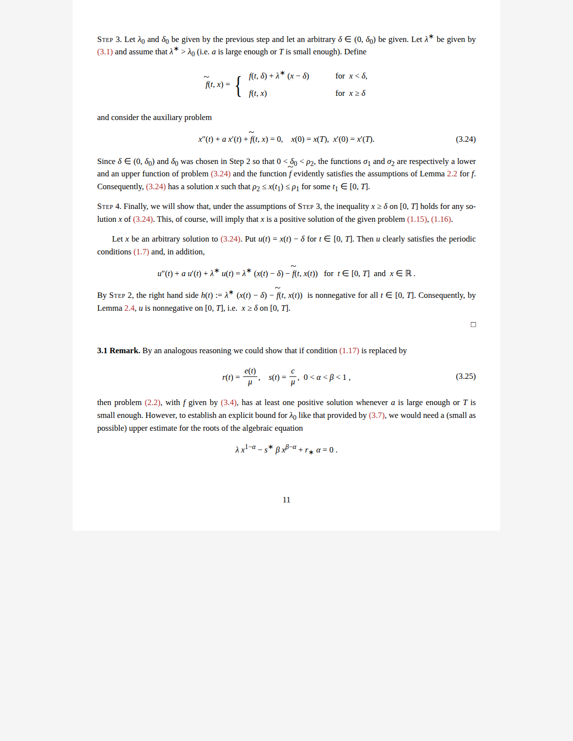Step 3. Let λ0 and δ0 be given by the previous step and let an arbitrary δ ∈ (0, δ0) be given. Let λ∗ be given by (3.1) and assume that λ∗ > λ0 (i.e. a is large enough or T is small enough). Define
~f(t, x) = {
| f ( t , δ ) + λ ∗ ( x − δ ) | for x < δ , |
| f ( t , x ) | for x ≥ δ |
and consider the auxiliary problem
x″(t) + a x′(t) + ~f(t, x) = 0, x(0) = x(T), x′(0) = x′(T).
(3.24)
Since δ ∈ (0, δ0) and δ0 was chosen in Step 2 so that 0 < δ0 < ρ2, the functions σ1 and σ2 are respectively a lower and an upper function of problem (3.24) and the function ~f evidently satisfies the assumptions of Lemma 2.2 for f. Consequently, (3.24) has a solution x such that ρ2 ≤ x(t1) ≤ ρ1 for some t1 ∈ [0, T].
Step 4. Finally, we will show that, under the assumptions of Step 3, the inequality x ≥ δ on [0, T] holds for any solution x of (3.24). This, of course, will imply that x is a positive solution of the given problem (1.15), (1.16).
Let x be an arbitrary solution to (3.24). Put u(t) = x(t) − δ for t ∈ [0, T]. Then u clearly satisfies the periodic conditions (1.7) and, in addition,
u″(t) + a u′(t) + λ∗ u(t) = λ∗ (x(t) − δ) − ~f(t, x(t)) for t ∈ [0, T] and x ∈ ℝ .
By Step 2, the right hand side h(t) := λ∗ (x(t) − δ) − ~f(t, x(t)) is nonnegative for all t ∈ [0, T]. Consequently, by Lemma 2.4, u is nonnegative on [0, T], i.e. x ≥ δ on [0, T].
□
3.1 Remark. By an analogous reasoning we could show that if condition (1.17) is replaced by
r(t) = e(t) μ, s(t) = cμ, 0 < α < β < 1 ,
(3.25)
then problem (2.2), with f given by (3.4), has at least one positive solution whenever a is large enough or T is small enough. However, to establish an explicit bound for λ0 like that provided by (3.7), we would need a (small as possible) upper estimate for the roots of the algebraic equation
λ x1−α − s∗ β xβ−α + r∗ α = 0 .
11